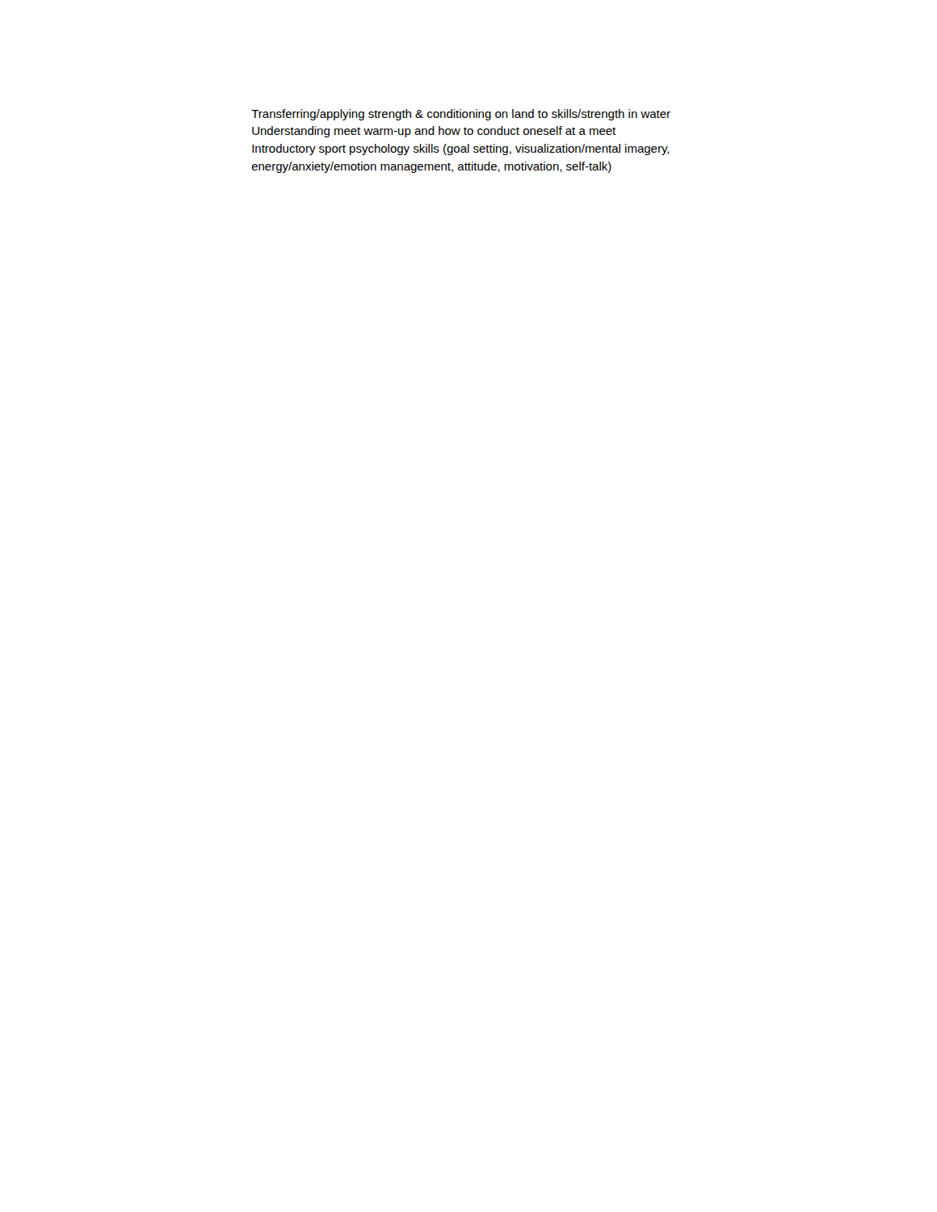Transferring/applying strength & conditioning on land to skills/strength in water
Understanding meet warm-up and how to conduct oneself at a meet
Introductory sport psychology skills (goal setting, visualization/mental imagery, energy/anxiety/emotion management, attitude, motivation, self-talk)